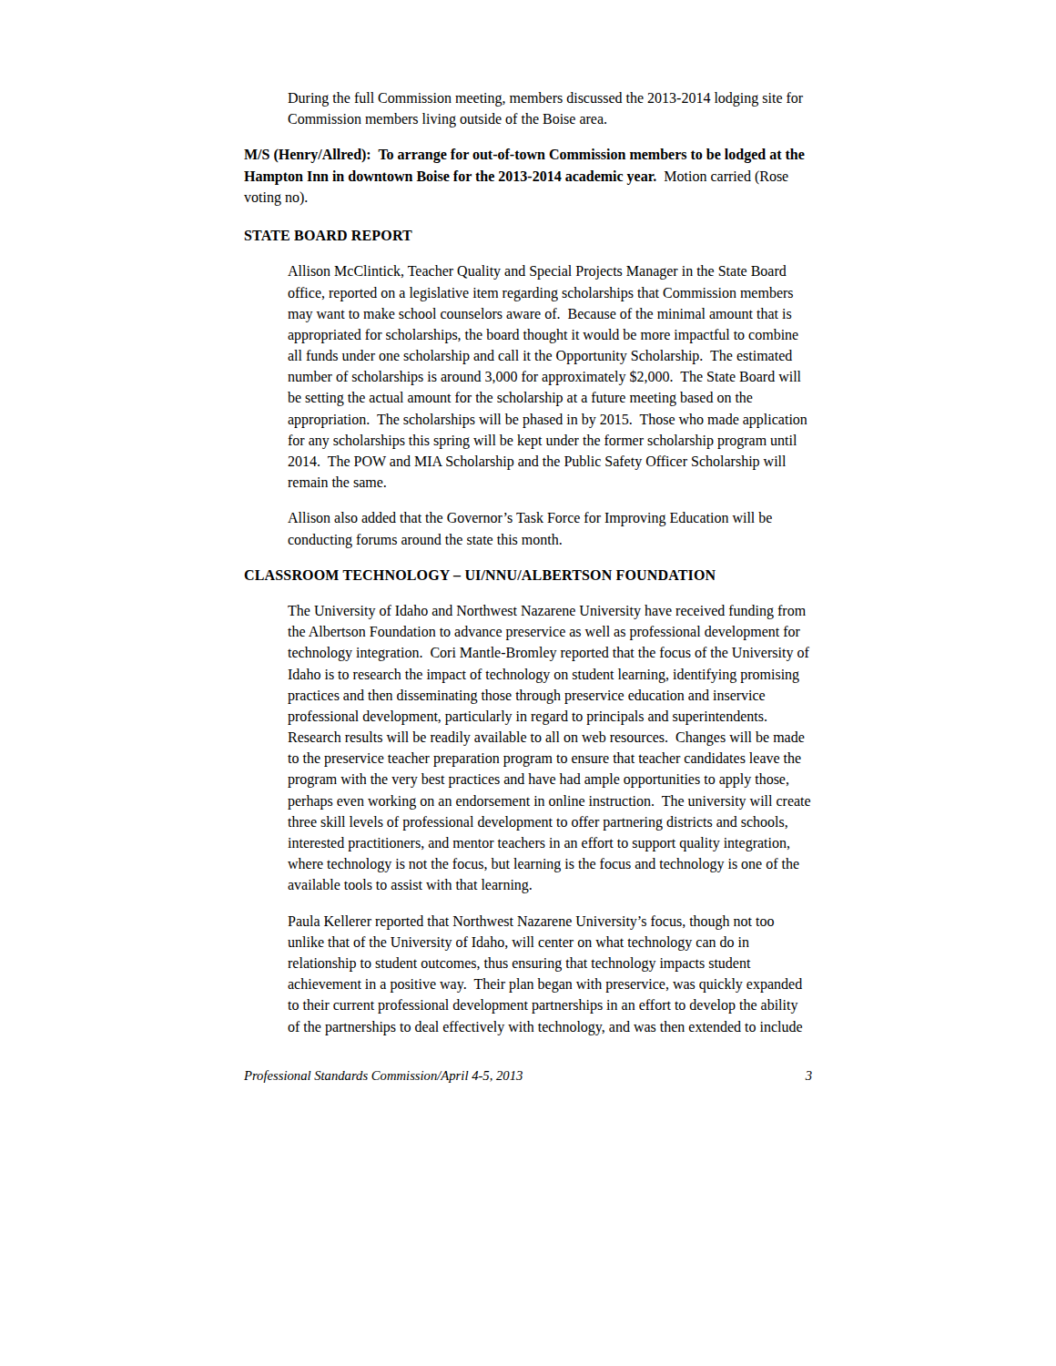During the full Commission meeting, members discussed the 2013-2014 lodging site for Commission members living outside of the Boise area.
M/S (Henry/Allred): To arrange for out-of-town Commission members to be lodged at the Hampton Inn in downtown Boise for the 2013-2014 academic year. Motion carried (Rose voting no).
State Board Report
Allison McClintick, Teacher Quality and Special Projects Manager in the State Board office, reported on a legislative item regarding scholarships that Commission members may want to make school counselors aware of. Because of the minimal amount that is appropriated for scholarships, the board thought it would be more impactful to combine all funds under one scholarship and call it the Opportunity Scholarship. The estimated number of scholarships is around 3,000 for approximately $2,000. The State Board will be setting the actual amount for the scholarship at a future meeting based on the appropriation. The scholarships will be phased in by 2015. Those who made application for any scholarships this spring will be kept under the former scholarship program until 2014. The POW and MIA Scholarship and the Public Safety Officer Scholarship will remain the same.
Allison also added that the Governor’s Task Force for Improving Education will be conducting forums around the state this month.
Classroom Technology – UI/NNU/Albertson Foundation
The University of Idaho and Northwest Nazarene University have received funding from the Albertson Foundation to advance preservice as well as professional development for technology integration. Cori Mantle-Bromley reported that the focus of the University of Idaho is to research the impact of technology on student learning, identifying promising practices and then disseminating those through preservice education and inservice professional development, particularly in regard to principals and superintendents. Research results will be readily available to all on web resources. Changes will be made to the preservice teacher preparation program to ensure that teacher candidates leave the program with the very best practices and have had ample opportunities to apply those, perhaps even working on an endorsement in online instruction. The university will create three skill levels of professional development to offer partnering districts and schools, interested practitioners, and mentor teachers in an effort to support quality integration, where technology is not the focus, but learning is the focus and technology is one of the available tools to assist with that learning.
Paula Kellerer reported that Northwest Nazarene University’s focus, though not too unlike that of the University of Idaho, will center on what technology can do in relationship to student outcomes, thus ensuring that technology impacts student achievement in a positive way. Their plan began with preservice, was quickly expanded to their current professional development partnerships in an effort to develop the ability of the partnerships to deal effectively with technology, and was then extended to include
Professional Standards Commission/April 4-5, 2013 3